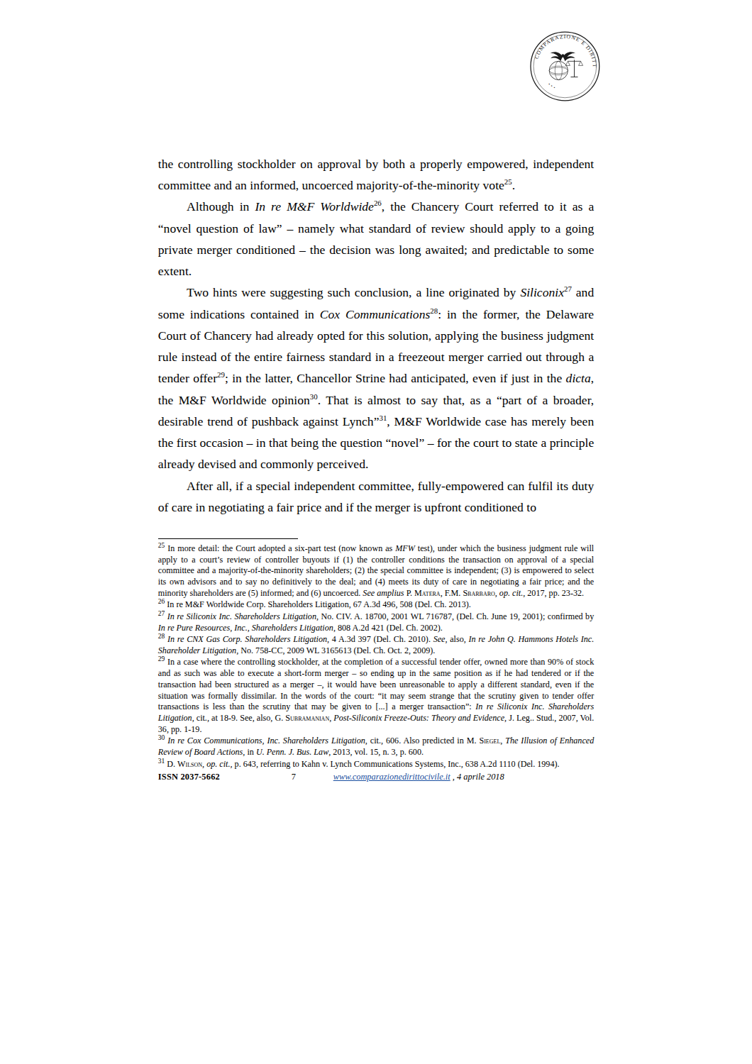COMPARAZIONE E DIRITTO CIVILE • • •
the controlling stockholder on approval by both a properly empowered, independent committee and an informed, uncoerced majority-of-the-minority vote25.
Although in In re M&F Worldwide26, the Chancery Court referred to it as a “novel question of law” – namely what standard of review should apply to a going private merger conditioned – the decision was long awaited; and predictable to some extent.
Two hints were suggesting such conclusion, a line originated by Siliconix27 and some indications contained in Cox Communications28: in the former, the Delaware Court of Chancery had already opted for this solution, applying the business judgment rule instead of the entire fairness standard in a freezeout merger carried out through a tender offer29; in the latter, Chancellor Strine had anticipated, even if just in the dicta, the M&F Worldwide opinion30. That is almost to say that, as a “part of a broader, desirable trend of pushback against Lynch”31, M&F Worldwide case has merely been the first occasion – in that being the question “novel” – for the court to state a principle already devised and commonly perceived.
After all, if a special independent committee, fully-empowered can fulfil its duty of care in negotiating a fair price and if the merger is upfront conditioned to
25 In more detail: the Court adopted a six-part test (now known as MFW test), under which the business judgment rule will apply to a court’s review of controller buyouts if (1) the controller conditions the transaction on approval of a special committee and a majority-of-the-minority shareholders; (2) the special committee is independent; (3) is empowered to select its own advisors and to say no definitively to the deal; and (4) meets its duty of care in negotiating a fair price; and the minority shareholders are (5) informed; and (6) uncoerced. See amplius P. Matera, F.M. Sbarbaro, op. cit., 2017, pp. 23-32.
26 In re M&F Worldwide Corp. Shareholders Litigation, 67 A.3d 496, 508 (Del. Ch. 2013).
27 In re Siliconix Inc. Shareholders Litigation, No. CIV. A. 18700, 2001 WL 716787, (Del. Ch. June 19, 2001); confirmed by In re Pure Resources, Inc., Shareholders Litigation, 808 A.2d 421 (Del. Ch. 2002).
28 In re CNX Gas Corp. Shareholders Litigation, 4 A.3d 397 (Del. Ch. 2010). See, also, In re John Q. Hammons Hotels Inc. Shareholder Litigation, No. 758-CC, 2009 WL 3165613 (Del. Ch. Oct. 2, 2009).
29 In a case where the controlling stockholder, at the completion of a successful tender offer, owned more than 90% of stock and as such was able to execute a short-form merger – so ending up in the same position as if he had tendered or if the transaction had been structured as a merger –, it would have been unreasonable to apply a different standard, even if the situation was formally dissimilar. In the words of the court: “it may seem strange that the scrutiny given to tender offer transactions is less than the scrutiny that may be given to [...] a merger transaction”: In re Siliconix Inc. Shareholders Litigation, cit., at 18-9. See, also, G. Subramanian, Post-Siliconix Freeze-Outs: Theory and Evidence, J. Leg.. Stud., 2007, Vol. 36, pp. 1-19.
30 In re Cox Communications, Inc. Shareholders Litigation, cit., 606. Also predicted in M. Siegel, The Illusion of Enhanced Review of Board Actions, in U. Penn. J. Bus. Law, 2013, vol. 15, n. 3, p. 600.
31 D. Wilson, op. cit., p. 643, referring to Kahn v. Lynch Communications Systems, Inc., 638 A.2d 1110 (Del. 1994).
ISSN 2037-5662 7 www.comparazionedirittocivile.it , 4 aprile 2018